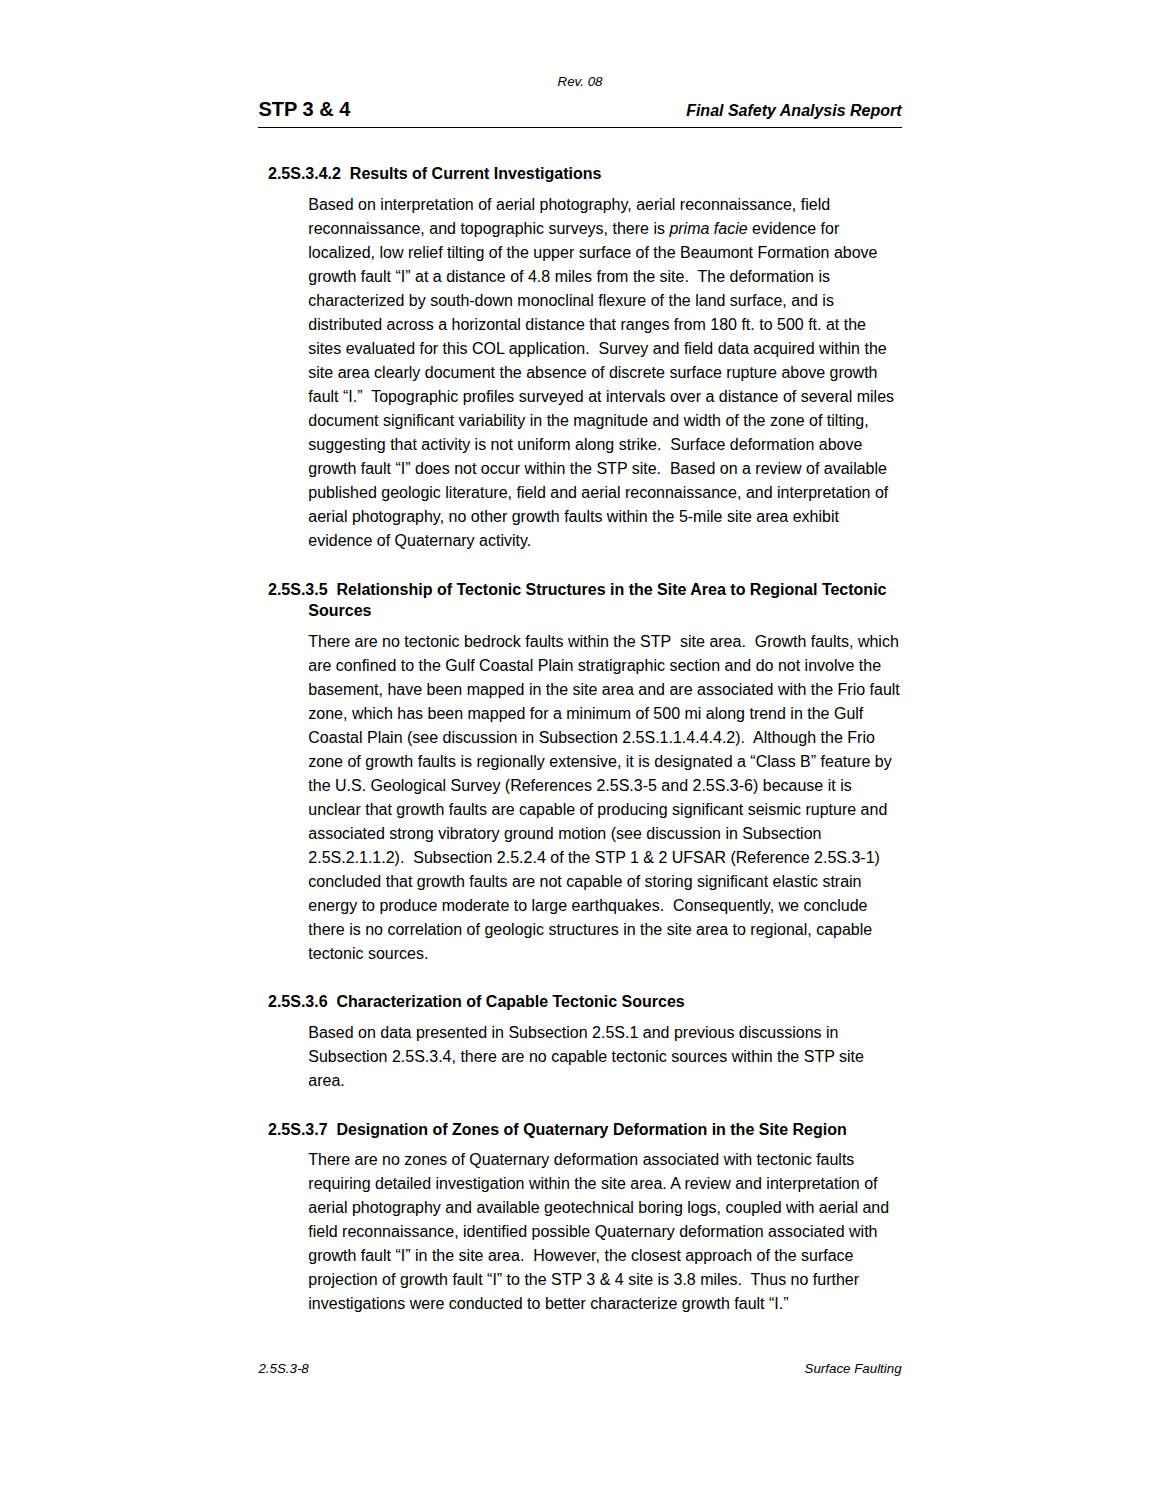Rev. 08
STP 3 & 4
Final Safety Analysis Report
2.5S.3.4.2 Results of Current Investigations
Based on interpretation of aerial photography, aerial reconnaissance, field reconnaissance, and topographic surveys, there is prima facie evidence for localized, low relief tilting of the upper surface of the Beaumont Formation above growth fault “I” at a distance of 4.8 miles from the site. The deformation is characterized by south-down monoclinal flexure of the land surface, and is distributed across a horizontal distance that ranges from 180 ft. to 500 ft. at the sites evaluated for this COL application. Survey and field data acquired within the site area clearly document the absence of discrete surface rupture above growth fault “I.” Topographic profiles surveyed at intervals over a distance of several miles document significant variability in the magnitude and width of the zone of tilting, suggesting that activity is not uniform along strike. Surface deformation above growth fault “I” does not occur within the STP site. Based on a review of available published geologic literature, field and aerial reconnaissance, and interpretation of aerial photography, no other growth faults within the 5-mile site area exhibit evidence of Quaternary activity.
2.5S.3.5 Relationship of Tectonic Structures in the Site Area to Regional Tectonic Sources
There are no tectonic bedrock faults within the STP site area. Growth faults, which are confined to the Gulf Coastal Plain stratigraphic section and do not involve the basement, have been mapped in the site area and are associated with the Frio fault zone, which has been mapped for a minimum of 500 mi along trend in the Gulf Coastal Plain (see discussion in Subsection 2.5S.1.1.4.4.4.2). Although the Frio zone of growth faults is regionally extensive, it is designated a “Class B” feature by the U.S. Geological Survey (References 2.5S.3-5 and 2.5S.3-6) because it is unclear that growth faults are capable of producing significant seismic rupture and associated strong vibratory ground motion (see discussion in Subsection 2.5S.2.1.1.2). Subsection 2.5.2.4 of the STP 1 & 2 UFSAR (Reference 2.5S.3-1) concluded that growth faults are not capable of storing significant elastic strain energy to produce moderate to large earthquakes. Consequently, we conclude there is no correlation of geologic structures in the site area to regional, capable tectonic sources.
2.5S.3.6 Characterization of Capable Tectonic Sources
Based on data presented in Subsection 2.5S.1 and previous discussions in Subsection 2.5S.3.4, there are no capable tectonic sources within the STP site area.
2.5S.3.7 Designation of Zones of Quaternary Deformation in the Site Region
There are no zones of Quaternary deformation associated with tectonic faults requiring detailed investigation within the site area. A review and interpretation of aerial photography and available geotechnical boring logs, coupled with aerial and field reconnaissance, identified possible Quaternary deformation associated with growth fault “I” in the site area. However, the closest approach of the surface projection of growth fault “I” to the STP 3 & 4 site is 3.8 miles. Thus no further investigations were conducted to better characterize growth fault “I.”
2.5S.3-8
Surface Faulting